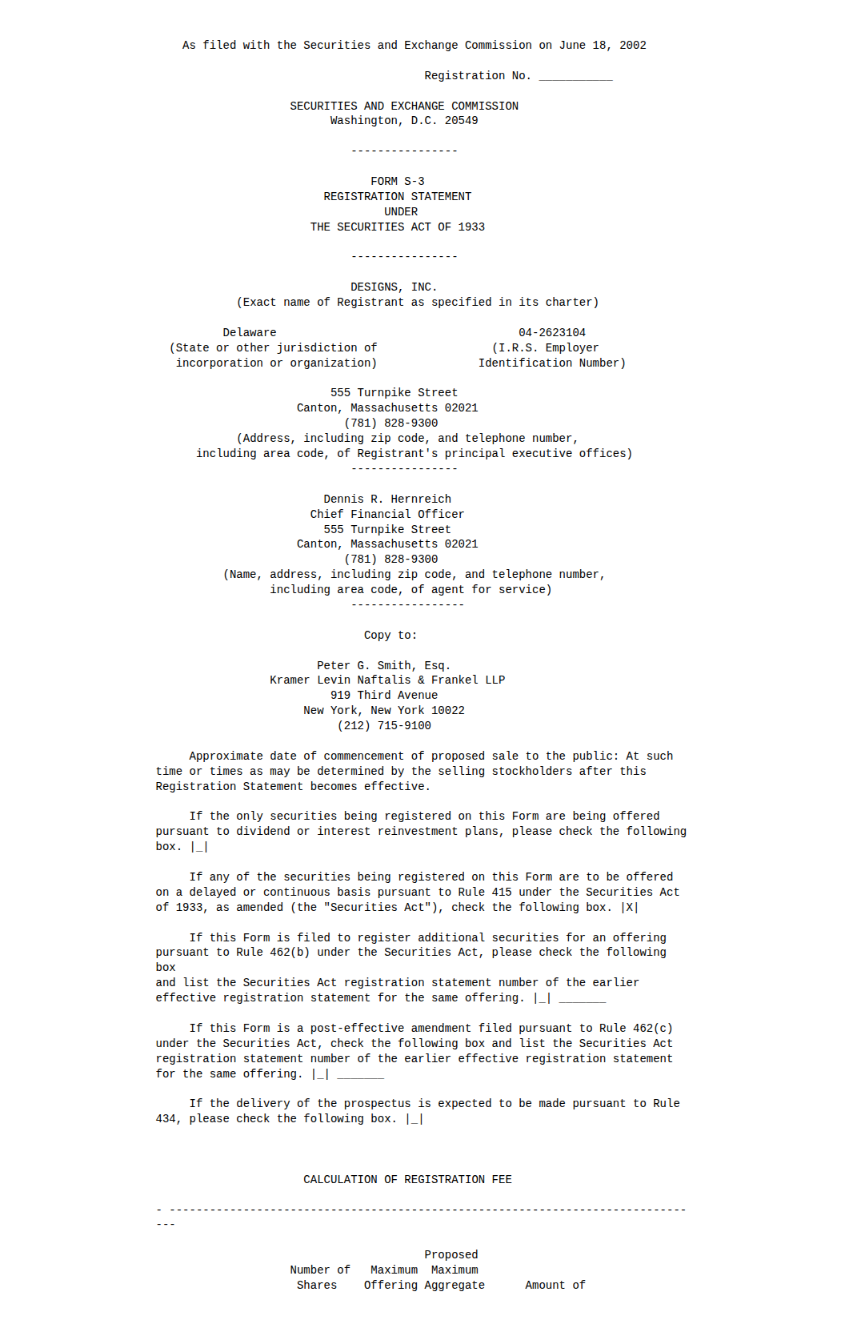As filed with the Securities and Exchange Commission on June 18, 2002

                                        Registration No. ___________

                    SECURITIES AND EXCHANGE COMMISSION
                          Washington, D.C. 20549

                             ----------------

                                FORM S-3
                         REGISTRATION STATEMENT
                                  UNDER
                       THE SECURITIES ACT OF 1933

                             ----------------

                             DESIGNS, INC.
            (Exact name of Registrant as specified in its charter)

          Delaware                                    04-2623104
  (State or other jurisdiction of                 (I.R.S. Employer
   incorporation or organization)               Identification Number)

                          555 Turnpike Street
                     Canton, Massachusetts 02021
                            (781) 828-9300
            (Address, including zip code, and telephone number,
      including area code, of Registrant's principal executive offices)
                             ----------------

                         Dennis R. Hernreich
                       Chief Financial Officer
                         555 Turnpike Street
                     Canton, Massachusetts 02021
                            (781) 828-9300
          (Name, address, including zip code, and telephone number,
                 including area code, of agent for service)
                             -----------------

                               Copy to:

                        Peter G. Smith, Esq.
                 Kramer Levin Naftalis & Frankel LLP
                          919 Third Avenue
                      New York, New York 10022
                           (212) 715-9100

     Approximate date of commencement of proposed sale to the public: At such
time or times as may be determined by the selling stockholders after this
Registration Statement becomes effective.

     If the only securities being registered on this Form are being offered
pursuant to dividend or interest reinvestment plans, please check the following
box. |_|

     If any of the securities being registered on this Form are to be offered
on a delayed or continuous basis pursuant to Rule 415 under the Securities Act
of 1933, as amended (the "Securities Act"), check the following box. |X|

     If this Form is filed to register additional securities for an offering
pursuant to Rule 462(b) under the Securities Act, please check the following box
and list the Securities Act registration statement number of the earlier
effective registration statement for the same offering. |_| _______

     If this Form is a post-effective amendment filed pursuant to Rule 462(c)
under the Securities Act, check the following box and list the Securities Act
registration statement number of the earlier effective registration statement
for the same offering. |_| _______

     If the delivery of the prospectus is expected to be made pursuant to Rule
434, please check the following box. |_|



                      CALCULATION OF REGISTRATION FEE

- --------------------------------------------------------------------------------

                                        Proposed
                    Number of   Maximum  Maximum
                     Shares    Offering Aggregate      Amount of